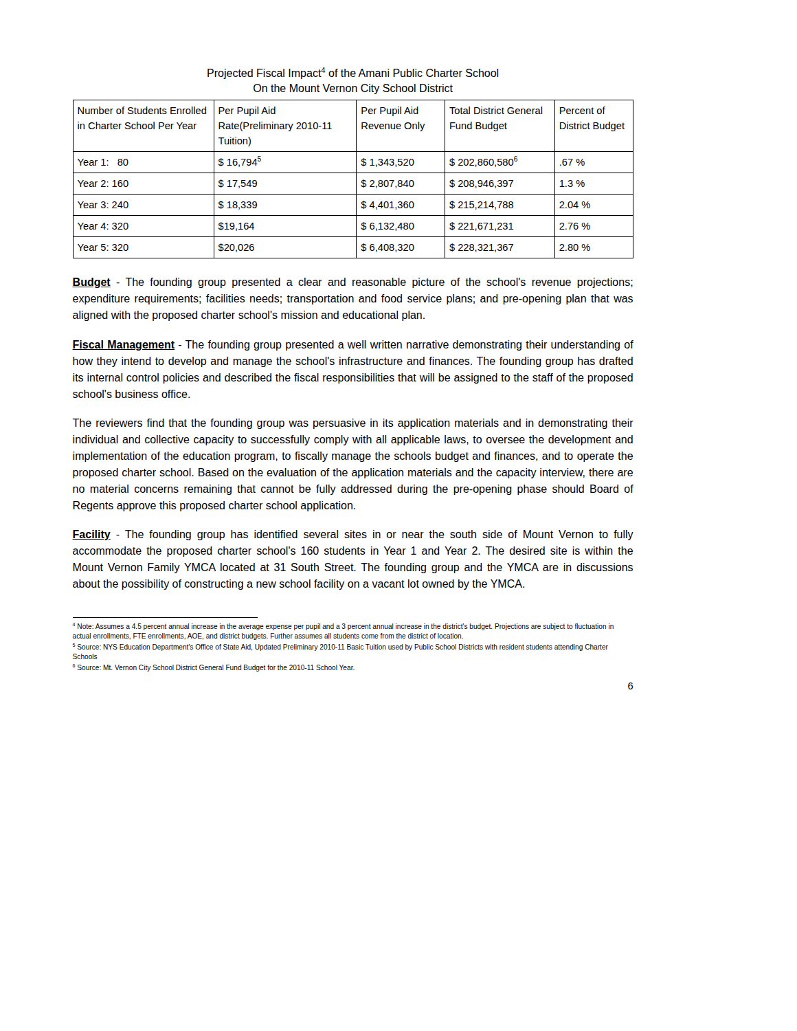Projected Fiscal Impact4 of the Amani Public Charter School
On the Mount Vernon City School District
| Number of Students Enrolled in Charter School Per Year | Per Pupil Aid Rate(Preliminary 2010-11 Tuition) | Per Pupil Aid Revenue Only | Total District General Fund Budget | Percent of District Budget |
| --- | --- | --- | --- | --- |
| Year 1: 80 | $ 16,794 5 | $ 1,343,520 | $ 202,860,580 6 | .67 % |
| Year 2: 160 | $ 17,549 | $ 2,807,840 | $ 208,946,397 | 1.3 % |
| Year 3: 240 | $ 18,339 | $ 4,401,360 | $ 215,214,788 | 2.04 % |
| Year 4: 320 | $19,164 | $ 6,132,480 | $ 221,671,231 | 2.76 % |
| Year 5: 320 | $20,026 | $ 6,408,320 | $ 228,321,367 | 2.80 % |
Budget - The founding group presented a clear and reasonable picture of the school's revenue projections; expenditure requirements; facilities needs; transportation and food service plans; and pre-opening plan that was aligned with the proposed charter school's mission and educational plan.
Fiscal Management - The founding group presented a well written narrative demonstrating their understanding of how they intend to develop and manage the school's infrastructure and finances. The founding group has drafted its internal control policies and described the fiscal responsibilities that will be assigned to the staff of the proposed school's business office.
The reviewers find that the founding group was persuasive in its application materials and in demonstrating their individual and collective capacity to successfully comply with all applicable laws, to oversee the development and implementation of the education program, to fiscally manage the schools budget and finances, and to operate the proposed charter school. Based on the evaluation of the application materials and the capacity interview, there are no material concerns remaining that cannot be fully addressed during the pre-opening phase should Board of Regents approve this proposed charter school application.
Facility - The founding group has identified several sites in or near the south side of Mount Vernon to fully accommodate the proposed charter school's 160 students in Year 1 and Year 2. The desired site is within the Mount Vernon Family YMCA located at 31 South Street. The founding group and the YMCA are in discussions about the possibility of constructing a new school facility on a vacant lot owned by the YMCA.
4 Note: Assumes a 4.5 percent annual increase in the average expense per pupil and a 3 percent annual increase in the district's budget. Projections are subject to fluctuation in actual enrollments, FTE enrollments, AOE, and district budgets. Further assumes all students come from the district of location.
5 Source: NYS Education Department's Office of State Aid, Updated Preliminary 2010-11 Basic Tuition used by Public School Districts with resident students attending Charter Schools
6 Source: Mt. Vernon City School District General Fund Budget for the 2010-11 School Year.
6